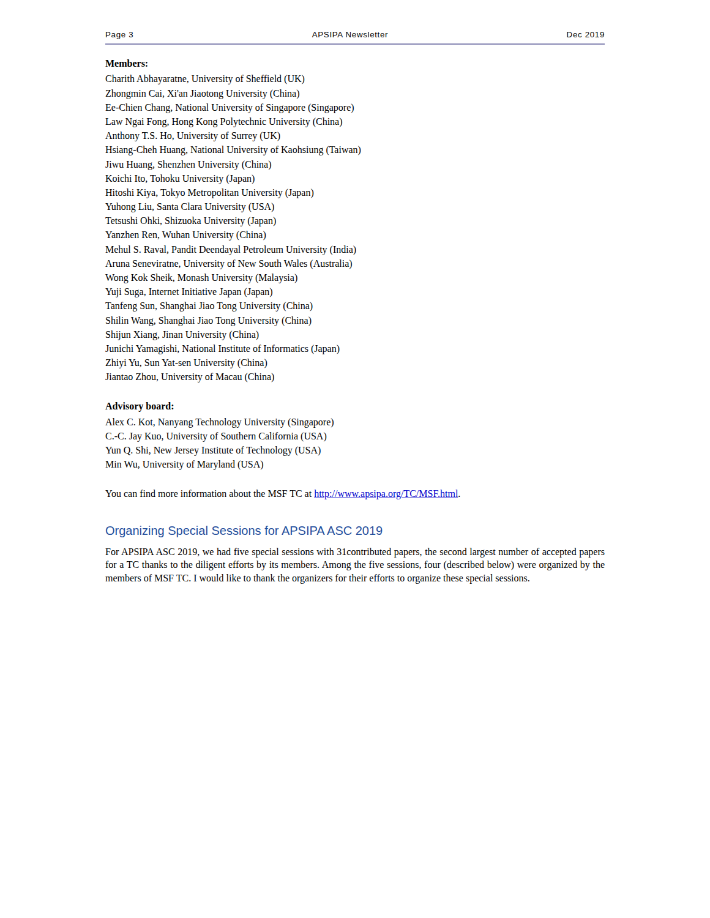Page 3 APSIPA Newsletter Dec 2019
Members:
Charith Abhayaratne, University of Sheffield (UK)
Zhongmin Cai, Xi'an Jiaotong University (China)
Ee-Chien Chang, National University of Singapore (Singapore)
Law Ngai Fong, Hong Kong Polytechnic University (China)
Anthony T.S. Ho, University of Surrey (UK)
Hsiang-Cheh Huang, National University of Kaohsiung (Taiwan)
Jiwu Huang, Shenzhen University (China)
Koichi Ito, Tohoku University (Japan)
Hitoshi Kiya, Tokyo Metropolitan University (Japan)
Yuhong Liu, Santa Clara University (USA)
Tetsushi Ohki, Shizuoka University (Japan)
Yanzhen Ren, Wuhan University (China)
Mehul S. Raval, Pandit Deendayal Petroleum University (India)
Aruna Seneviratne, University of New South Wales (Australia)
Wong Kok Sheik, Monash University (Malaysia)
Yuji Suga, Internet Initiative Japan (Japan)
Tanfeng Sun, Shanghai Jiao Tong University (China)
Shilin Wang, Shanghai Jiao Tong University (China)
Shijun Xiang, Jinan University (China)
Junichi Yamagishi, National Institute of Informatics (Japan)
Zhiyi Yu, Sun Yat-sen University (China)
Jiantao Zhou, University of Macau (China)
Advisory board:
Alex C. Kot, Nanyang Technology University (Singapore)
C.-C. Jay Kuo, University of Southern California (USA)
Yun Q. Shi, New Jersey Institute of Technology (USA)
Min Wu, University of Maryland (USA)
You can find more information about the MSF TC at http://www.apsipa.org/TC/MSF.html.
Organizing Special Sessions for APSIPA ASC 2019
For APSIPA ASC 2019, we had five special sessions with 31contributed papers, the second largest number of accepted papers for a TC thanks to the diligent efforts by its members. Among the five sessions, four (described below) were organized by the members of MSF TC. I would like to thank the organizers for their efforts to organize these special sessions.